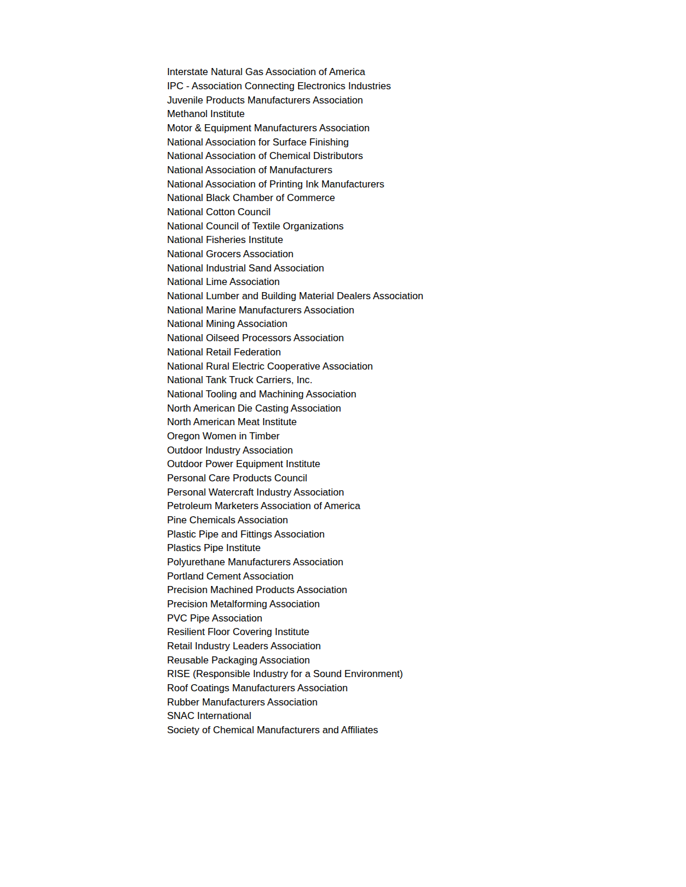Interstate Natural Gas Association of America
IPC - Association Connecting Electronics Industries
Juvenile Products Manufacturers Association
Methanol Institute
Motor & Equipment Manufacturers Association
National Association for Surface Finishing
National Association of Chemical Distributors
National Association of Manufacturers
National Association of Printing Ink Manufacturers
National Black Chamber of Commerce
National Cotton Council
National Council of Textile Organizations
National Fisheries Institute
National Grocers Association
National Industrial Sand Association
National Lime Association
National Lumber and Building Material Dealers Association
National Marine Manufacturers Association
National Mining Association
National Oilseed Processors Association
National Retail Federation
National Rural Electric Cooperative Association
National Tank Truck Carriers, Inc.
National Tooling and Machining Association
North American Die Casting Association
North American Meat Institute
Oregon Women in Timber
Outdoor Industry Association
Outdoor Power Equipment Institute
Personal Care Products Council
Personal Watercraft Industry Association
Petroleum Marketers Association of America
Pine Chemicals Association
Plastic Pipe and Fittings Association
Plastics Pipe Institute
Polyurethane Manufacturers Association
Portland Cement Association
Precision Machined Products Association
Precision Metalforming Association
PVC Pipe Association
Resilient Floor Covering Institute
Retail Industry Leaders Association
Reusable Packaging Association
RISE (Responsible Industry for a Sound Environment)
Roof Coatings Manufacturers Association
Rubber Manufacturers Association
SNAC International
Society of Chemical Manufacturers and Affiliates